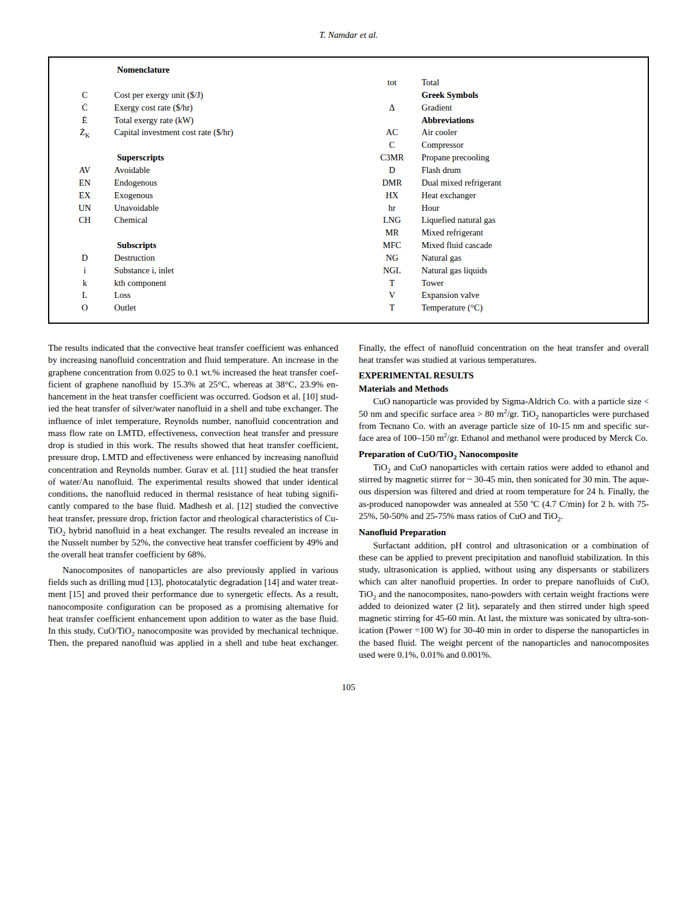T. Namdar et al.
| | Nomenclature | | | |
| | | | tot | Total |
| C | Cost per exergy unit ($/J) | | | Greek Symbols |
| Ċ | Exergy cost rate ($/hr) | | Δ | Gradient |
| Ė | Total exergy rate (kW) | | | Abbreviations |
| Ż K | Capital investment cost rate ($/hr) | | AC | Air cooler |
| | | | C | Compressor |
| | Superscripts | | C3MR | Propane precooling |
| AV | Avoidable | | D | Flash drum |
| EN | Endogenous | | DMR | Dual mixed refrigerant |
| EX | Exogenous | | HX | Heat exchanger |
| UN | Unavoidable | | hr | Hour |
| CH | Chemical | | LNG | Liquefied natural gas |
| | | | MR | Mixed refrigerant |
| | Subscripts | | MFC | Mixed fluid cascade |
| D | Destruction | | NG | Natural gas |
| i | Substance i, inlet | | NGL | Natural gas liquids |
| k | kth component | | T | Tower |
| L | Loss | | V | Expansion valve |
| O | Outlet | | T | Temperature (°C) |
The results indicated that the convective heat transfer coefficient was enhanced by increasing nanofluid concentration and fluid temperature. An increase in the graphene concentration from 0.025 to 0.1 wt.% increased the heat transfer coefficient of graphene nanofluid by 15.3% at 25°C, whereas at 38°C, 23.9% enhancement in the heat transfer coefficient was occurred. Godson et al. [10] studied the heat transfer of silver/water nanofluid in a shell and tube exchanger. The influence of inlet temperature, Reynolds number, nanofluid concentration and mass flow rate on LMTD, effectiveness, convection heat transfer and pressure drop is studied in this work. The results showed that heat transfer coefficient, pressure drop, LMTD and effectiveness were enhanced by increasing nanofluid concentration and Reynolds number. Gurav et al. [11] studied the heat transfer of water/Au nanofluid. The experimental results showed that under identical conditions, the nanofluid reduced in thermal resistance of heat tubing significantly compared to the base fluid. Madhesh et al. [12] studied the convective heat transfer, pressure drop, friction factor and rheological characteristics of Cu-TiO2 hybrid nanofluid in a heat exchanger. The results revealed an increase in the Nusselt number by 52%, the convective heat transfer coefficient by 49% and the overall heat transfer coefficient by 68%.
Nanocomposites of nanoparticles are also previously applied in various fields such as drilling mud [13], photocatalytic degradation [14] and water treatment [15] and proved their performance due to synergetic effects. As a result, nanocomposite configuration can be proposed as a promising alternative for heat transfer coefficient enhancement upon addition to water as the base fluid. In this study, CuO/TiO2 nanocomposite was provided by mechanical technique. Then, the prepared nanofluid was applied in a shell and tube heat exchanger. Finally, the effect of nanofluid concentration on the heat transfer and overall heat transfer was studied at various temperatures.
Experimental Results
Materials and Methods
CuO nanoparticle was provided by Sigma-Aldrich Co. with a particle size < 50 nm and specific surface area > 80 m2/gr. TiO2 nanoparticles were purchased from Tecnano Co. with an average particle size of 10-15 nm and specific surface area of 100–150 m2/gr. Ethanol and methanol were produced by Merck Co.
Preparation of CuO/TiO2 Nanocomposite
TiO2 and CuO nanoparticles with certain ratios were added to ethanol and stirred by magnetic stirrer for ~ 30-45 min, then sonicated for 30 min. The aqueous dispersion was filtered and dried at room temperature for 24 h. Finally, the as-produced nanopowder was annealed at 550 ºC (4.7 C/min) for 2 h. with 75-25%, 50-50% and 25-75% mass ratios of CuO and TiO2.
Nanofluid Preparation
Surfactant addition, pH control and ultrasonication or a combination of these can be applied to prevent precipitation and nanofluid stabilization. In this study, ultrasonication is applied, without using any dispersants or stabilizers which can alter nanofluid properties. In order to prepare nanofluids of CuO, TiO2 and the nanocomposites, nano-powders with certain weight fractions were added to deionized water (2 lit), separately and then stirred under high speed magnetic stirring for 45-60 min. At last, the mixture was sonicated by ultra-sonication (Power =100 W) for 30-40 min in order to disperse the nanoparticles in the based fluid. The weight percent of the nanoparticles and nanocomposites used were 0.1%, 0.01% and 0.001%.
105